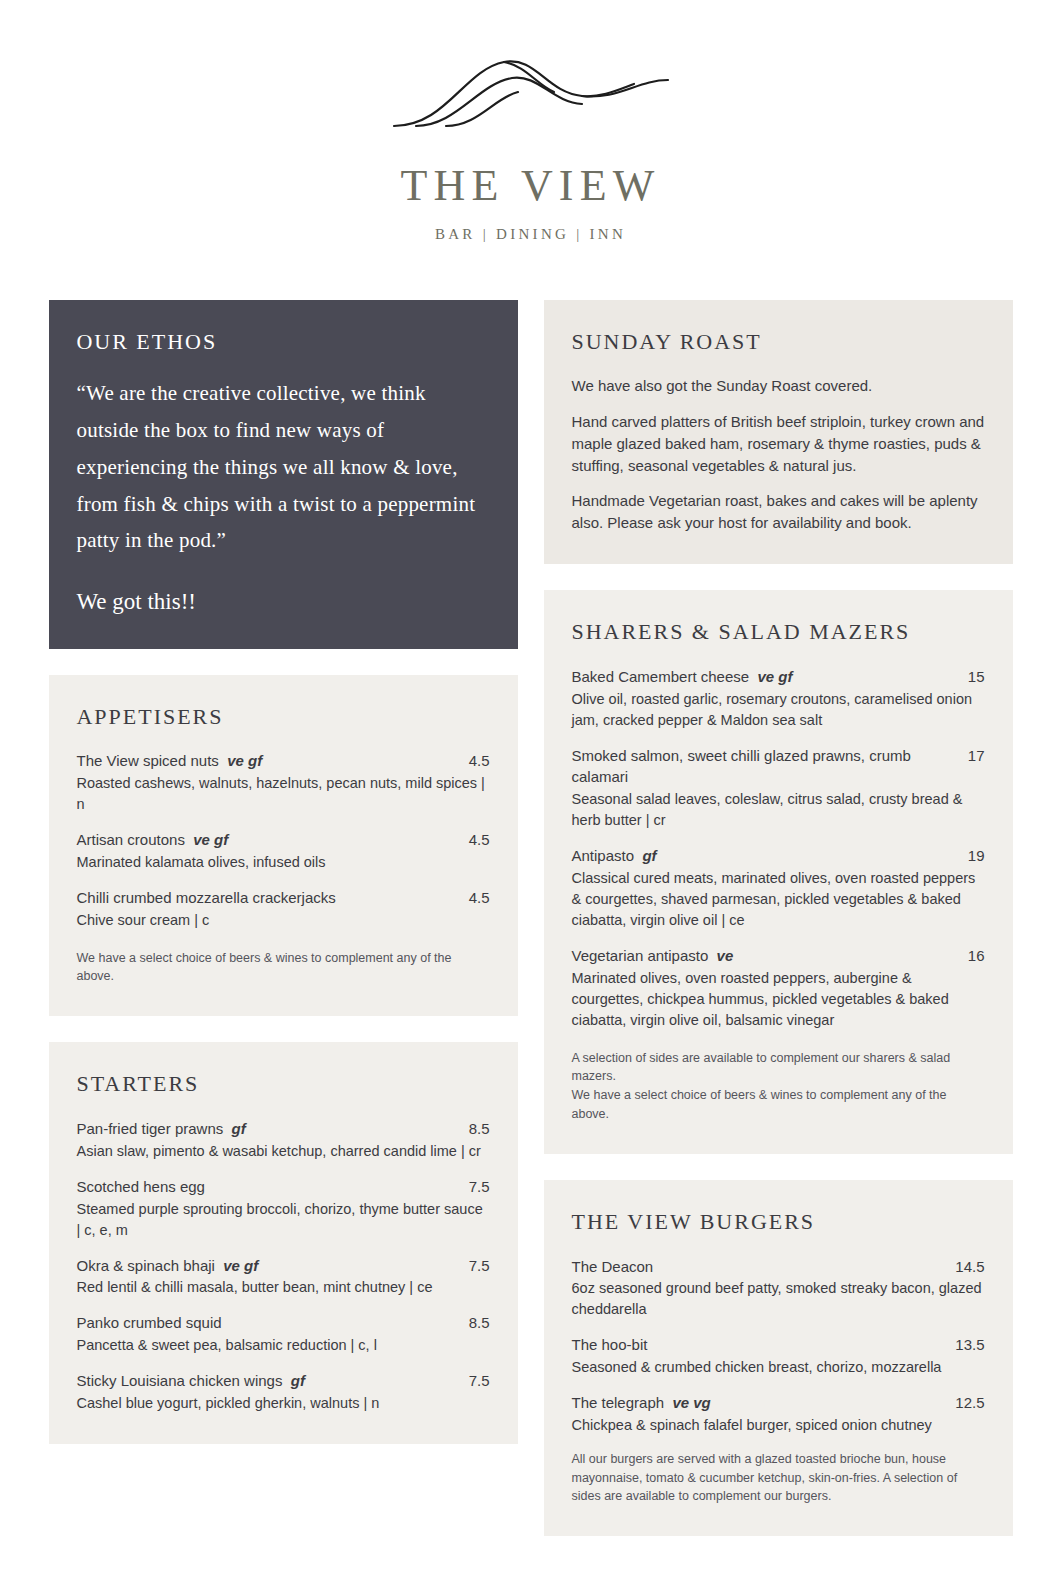THE VIEW
BAR | DINING | INN
OUR ETHOS
“We are the creative collective, we think outside the box to find new ways of experiencing the things we all know & love, from fish & chips with a twist to a peppermint patty in the pod.”
We got this!!
APPETISERS
The View spiced nuts ve gf 4.5
Roasted cashews, walnuts, hazelnuts, pecan nuts, mild spices | n
Artisan croutons ve gf 4.5
Marinated kalamata olives, infused oils
Chilli crumbed mozzarella crackerjacks 4.5
Chive sour cream | c
We have a select choice of beers & wines to complement any of the above.
STARTERS
Pan-fried tiger prawns gf 8.5
Asian slaw, pimento & wasabi ketchup, charred candid lime | cr
Scotched hens egg 7.5
Steamed purple sprouting broccoli, chorizo, thyme butter sauce | c, e, m
Okra & spinach bhaji ve gf 7.5
Red lentil & chilli masala, butter bean, mint chutney | ce
Panko crumbed squid 8.5
Pancetta & sweet pea, balsamic reduction | c, l
Sticky Louisiana chicken wings gf 7.5
Cashel blue yogurt, pickled gherkin, walnuts | n
SUNDAY ROAST
We have also got the Sunday Roast covered.
Hand carved platters of British beef striploin, turkey crown and maple glazed baked ham, rosemary & thyme roasties, puds & stuffing, seasonal vegetables & natural jus.
Handmade Vegetarian roast, bakes and cakes will be aplenty also. Please ask your host for availability and book.
SHARERS & SALAD MAZERS
Baked Camembert cheese ve gf 15
Olive oil, roasted garlic, rosemary croutons, caramelised onion jam, cracked pepper & Maldon sea salt
Smoked salmon, sweet chilli glazed prawns, crumb calamari 17
Seasonal salad leaves, coleslaw, citrus salad, crusty bread & herb butter | cr
Antipasto gf 19
Classical cured meats, marinated olives, oven roasted peppers & courgettes, shaved parmesan, pickled vegetables & baked ciabatta, virgin olive oil | ce
Vegetarian antipasto ve 16
Marinated olives, oven roasted peppers, aubergine & courgettes, chickpea hummus, pickled vegetables & baked ciabatta, virgin olive oil, balsamic vinegar
A selection of sides are available to complement our sharers & salad mazers.
We have a select choice of beers & wines to complement any of the above.
THE VIEW BURGERS
The Deacon 14.5
6oz seasoned ground beef patty, smoked streaky bacon, glazed cheddarella
The hoo-bit 13.5
Seasoned & crumbed chicken breast, chorizo, mozzarella
The telegraph ve vg 12.5
Chickpea & spinach falafel burger, spiced onion chutney
All our burgers are served with a glazed toasted brioche bun, house mayonnaise, tomato & cucumber ketchup, skin-on-fries. A selection of sides are available to complement our burgers.